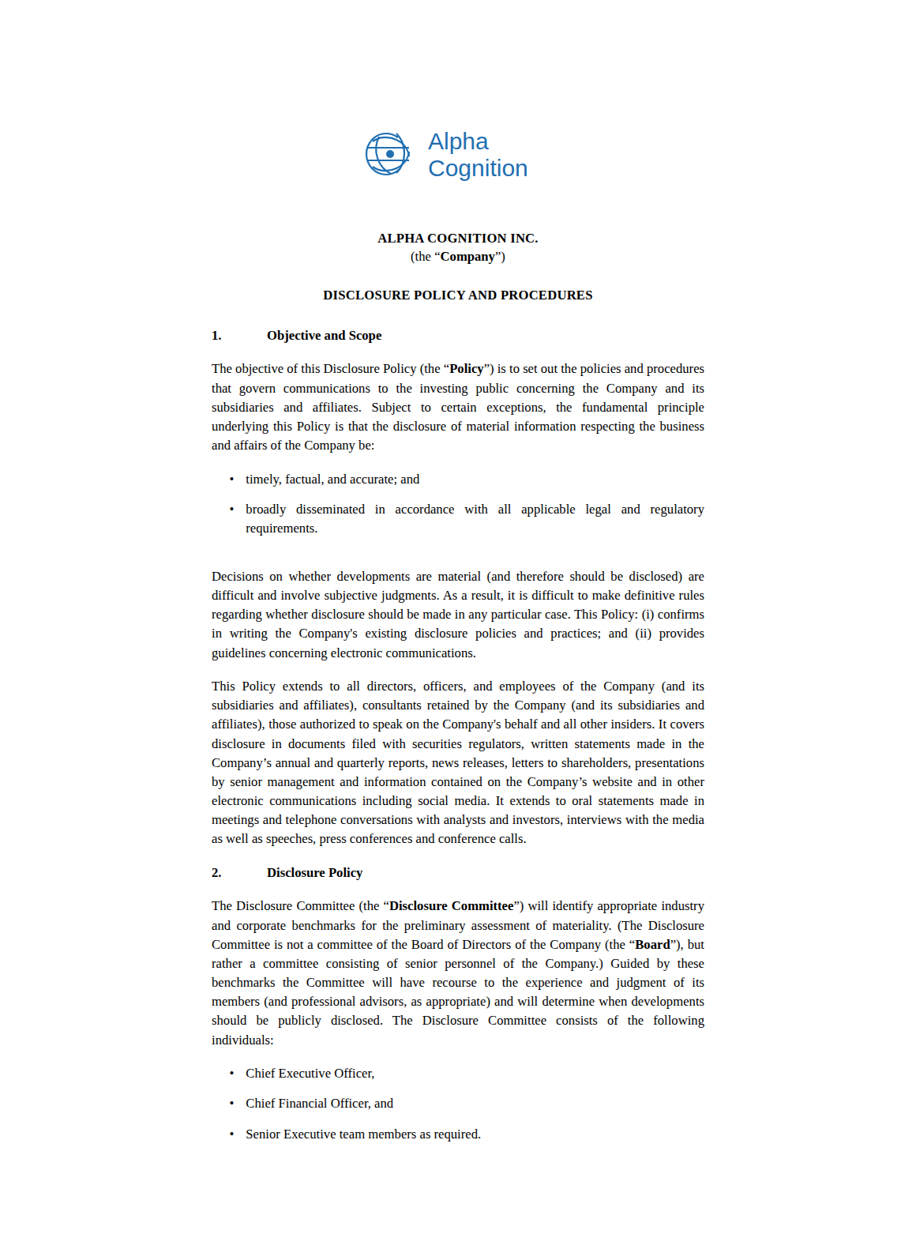Alpha Cognition
ALPHA COGNITION INC.
(the “Company”)
DISCLOSURE POLICY AND PROCEDURES
1. Objective and Scope
The objective of this Disclosure Policy (the “Policy”) is to set out the policies and procedures that govern communications to the investing public concerning the Company and its subsidiaries and affiliates. Subject to certain exceptions, the fundamental principle underlying this Policy is that the disclosure of material information respecting the business and affairs of the Company be:
timely, factual, and accurate; and
broadly disseminated in accordance with all applicable legal and regulatory requirements.
Decisions on whether developments are material (and therefore should be disclosed) are difficult and involve subjective judgments. As a result, it is difficult to make definitive rules regarding whether disclosure should be made in any particular case. This Policy: (i) confirms in writing the Company's existing disclosure policies and practices; and (ii) provides guidelines concerning electronic communications.
This Policy extends to all directors, officers, and employees of the Company (and its subsidiaries and affiliates), consultants retained by the Company (and its subsidiaries and affiliates), those authorized to speak on the Company's behalf and all other insiders. It covers disclosure in documents filed with securities regulators, written statements made in the Company’s annual and quarterly reports, news releases, letters to shareholders, presentations by senior management and information contained on the Company’s website and in other electronic communications including social media. It extends to oral statements made in meetings and telephone conversations with analysts and investors, interviews with the media as well as speeches, press conferences and conference calls.
2. Disclosure Policy
The Disclosure Committee (the “Disclosure Committee”) will identify appropriate industry and corporate benchmarks for the preliminary assessment of materiality. (The Disclosure Committee is not a committee of the Board of Directors of the Company (the “Board”), but rather a committee consisting of senior personnel of the Company.) Guided by these benchmarks the Committee will have recourse to the experience and judgment of its members (and professional advisors, as appropriate) and will determine when developments should be publicly disclosed. The Disclosure Committee consists of the following individuals:
Chief Executive Officer,
Chief Financial Officer, and
Senior Executive team members as required.